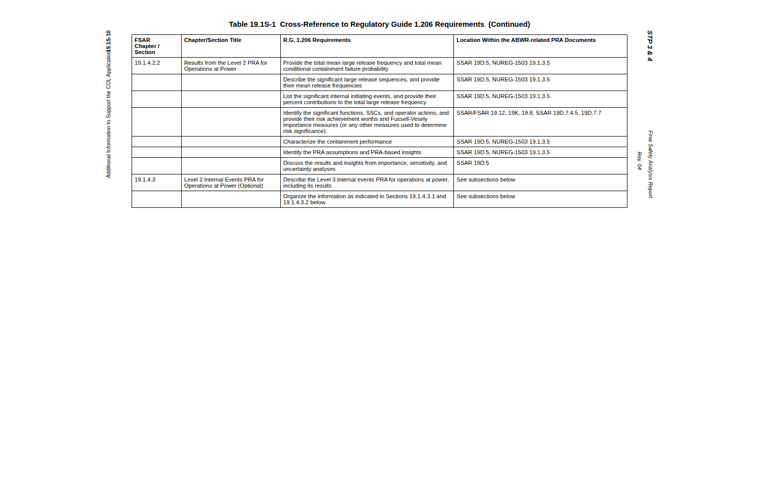19.1S-10
Additional Information to Support the COL Application
STP 3 & 4
Rev. 04
Final Safety Analysis Report
Table 19.1S-1 Cross-Reference to Regulatory Guide 1.206 Requirements (Continued)
| FSAR Chapter / Section | Chapter/Section Title | R.G. 1.206 Requirements | Location Within the ABWR-related PRA Documents |
| --- | --- | --- | --- |
| 19.1.4.2.2 | Results from the Level 2 PRA for Operations at Power | Provide the total mean large release frequency and total mean conditional containment failure probability | SSAR 19D.5, NUREG-1503 19.1.3.5 |
| | | Describe the significant large release sequences, and provide their mean release frequencies | SSAR 19D.5, NUREG-1503 19.1.3.5 |
| | | List the significant internal initiating events, and provide their percent contributions to the total large release frequency | SSAR 19D.5, NUREG-1503 19.1.3.5 |
| | | Identify the significant functions, SSCs, and operator actions, and provide their risk achievement worths and Fussell-Vesely importance measures (or any other measures used to determine risk significance). | SSAR/FSAR 19.12, 19K, 19.8, SSAR 19D.7.4.5, 19D.7.7 |
| | | Characterize the containment performance | SSAR 19D.5, NUREG-1503 19.1.3.5 |
| | | Identify the PRA assumptions and PRA-based insights | SSAR 19D.5, NUREG-1503 19.1.3.5 |
| | | Discuss the results and insights from importance, sensitivity, and uncertainty analyses | SSAR 19D.5 |
| 19.1.4.3 | Level 3 Internal Events PRA for Operations at Power (Optional) | Describe the Level 3 internal events PRA for operations at power, including its results | See subsections below |
| | | Organize the information as indicated in Sections 19.1.4.3.1 and 19.1.4.3.2 below | See subsections below |